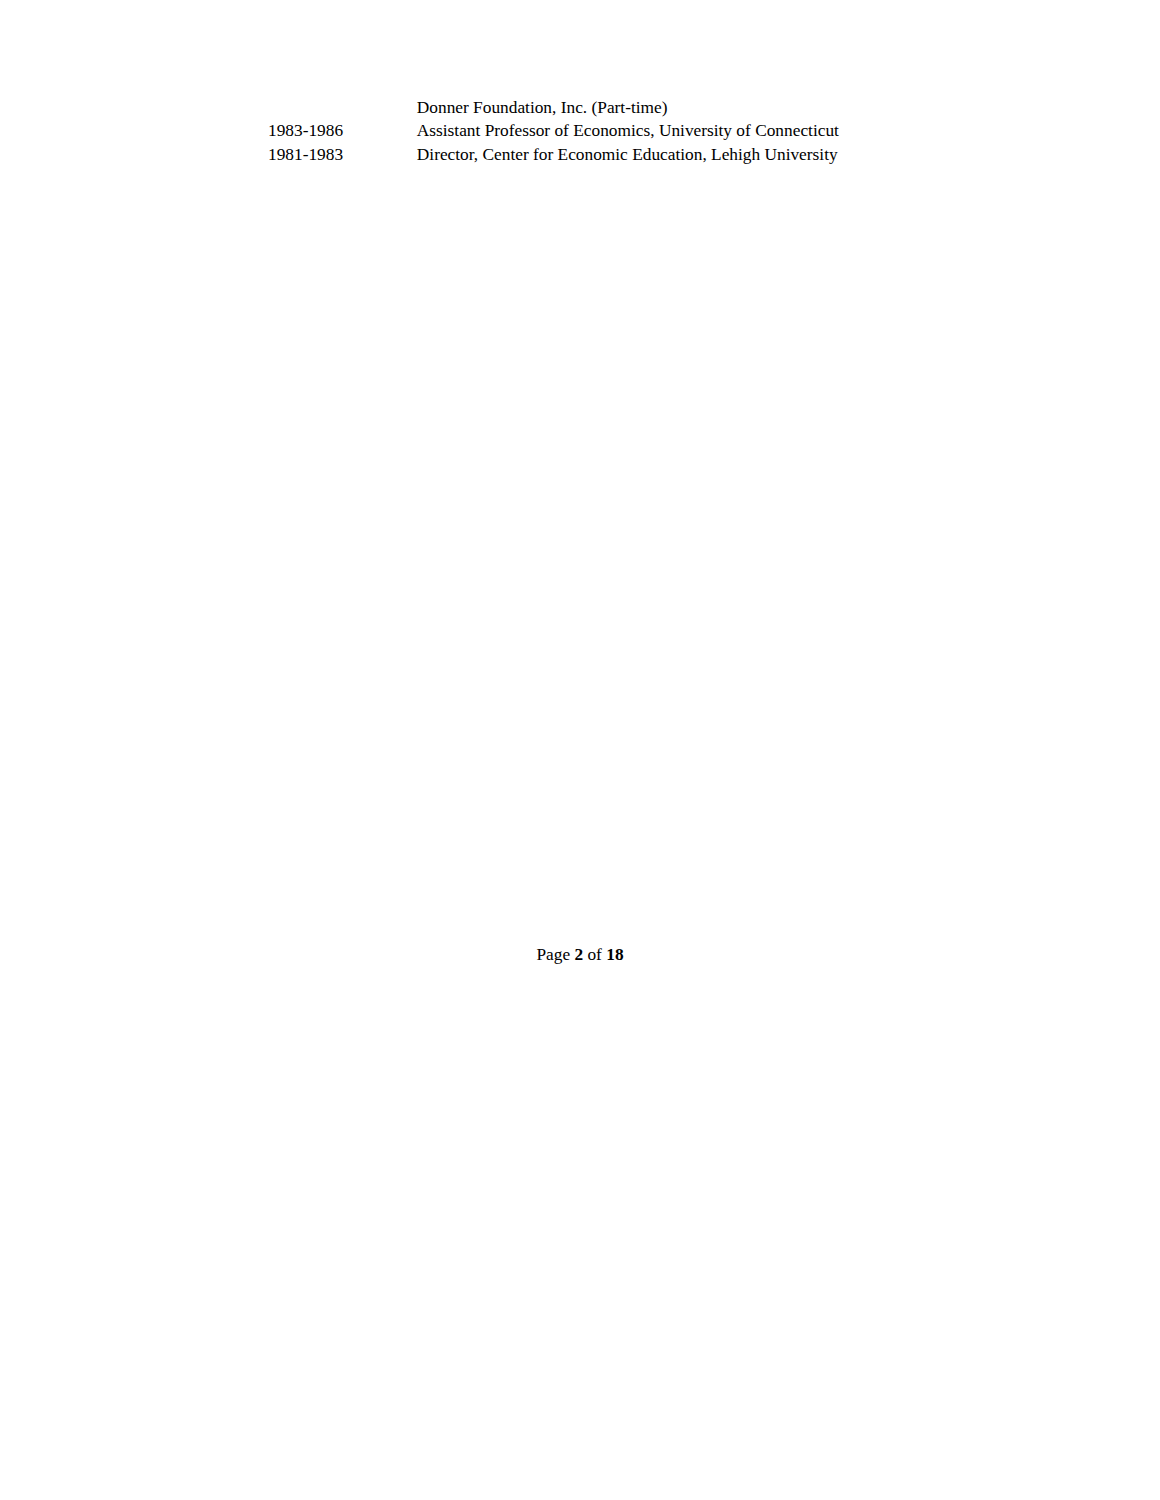| | Donner Foundation, Inc. (Part-time) |
| 1983-1986 | Assistant Professor of Economics, University of Connecticut |
| 1981-1983 | Director, Center for Economic Education, Lehigh University |
Page 2 of 18